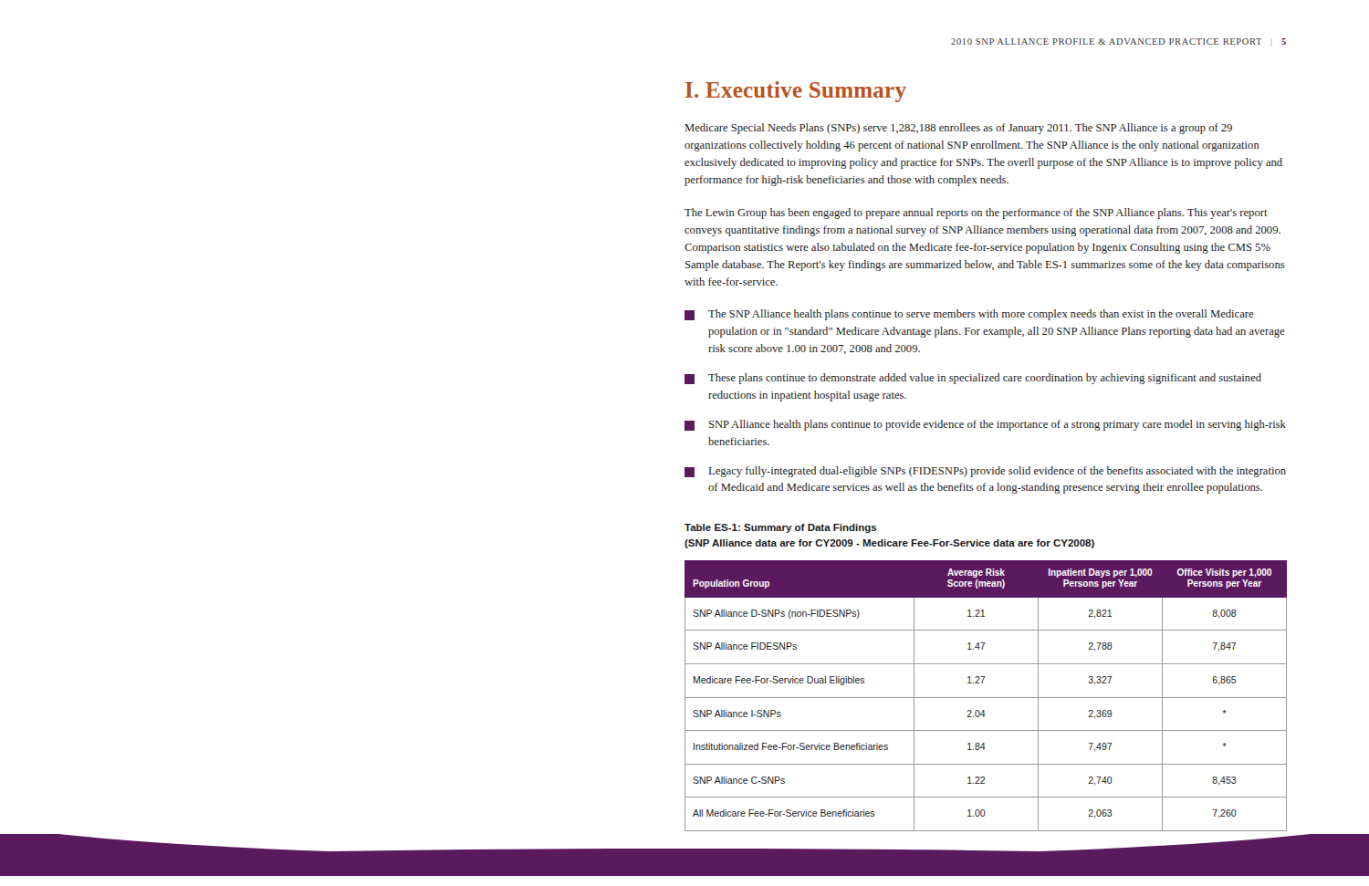2010 SNP ALLIANCE PROFILE & ADVANCED PRACTICE REPORT | 5
I. Executive Summary
Medicare Special Needs Plans (SNPs) serve 1,282,188 enrollees as of January 2011. The SNP Alliance is a group of 29 organizations collectively holding 46 percent of national SNP enrollment. The SNP Alliance is the only national organization exclusively dedicated to improving policy and practice for SNPs. The overll purpose of the SNP Alliance is to improve policy and performance for high-risk beneficiaries and those with complex needs.
The Lewin Group has been engaged to prepare annual reports on the performance of the SNP Alliance plans. This year's report conveys quantitative findings from a national survey of SNP Alliance members using operational data from 2007, 2008 and 2009. Comparison statistics were also tabulated on the Medicare fee-for-service population by Ingenix Consulting using the CMS 5% Sample database. The Report's key findings are summarized below, and Table ES-1 summarizes some of the key data comparisons with fee-for-service.
The SNP Alliance health plans continue to serve members with more complex needs than exist in the overall Medicare population or in "standard" Medicare Advantage plans. For example, all 20 SNP Alliance Plans reporting data had an average risk score above 1.00 in 2007, 2008 and 2009.
These plans continue to demonstrate added value in specialized care coordination by achieving significant and sustained reductions in inpatient hospital usage rates.
SNP Alliance health plans continue to provide evidence of the importance of a strong primary care model in serving high-risk beneficiaries.
Legacy fully-integrated dual-eligible SNPs (FIDESNPs) provide solid evidence of the benefits associated with the integration of Medicaid and Medicare services as well as the benefits of a long-standing presence serving their enrollee populations.
Table ES-1: Summary of Data Findings
(SNP Alliance data are for CY2009 - Medicare Fee-For-Service data are for CY2008)
| Population Group | Average Risk Score (mean) | Inpatient Days per 1,000 Persons per Year | Office Visits per 1,000 Persons per Year |
| --- | --- | --- | --- |
| SNP Alliance D-SNPs (non-FIDESNPs) | 1.21 | 2,821 | 8,008 |
| SNP Alliance FIDESNPs | 1.47 | 2,788 | 7,847 |
| Medicare Fee-For-Service Dual Eligibles | 1.27 | 3,327 | 6,865 |
| SNP Alliance I-SNPs | 2.04 | 2,369 | * |
| Institutionalized Fee-For-Service Beneficiaries | 1.84 | 7,497 | * |
| SNP Alliance C-SNPs | 1.22 | 2,740 | 8,453 |
| All Medicare Fee-For-Service Beneficiaries | 1.00 | 2,063 | 7,260 |
*Office visit data was not reported for institutionalized beneficiaries given that this subgroup is ill-positioned to receive physician office-based services.